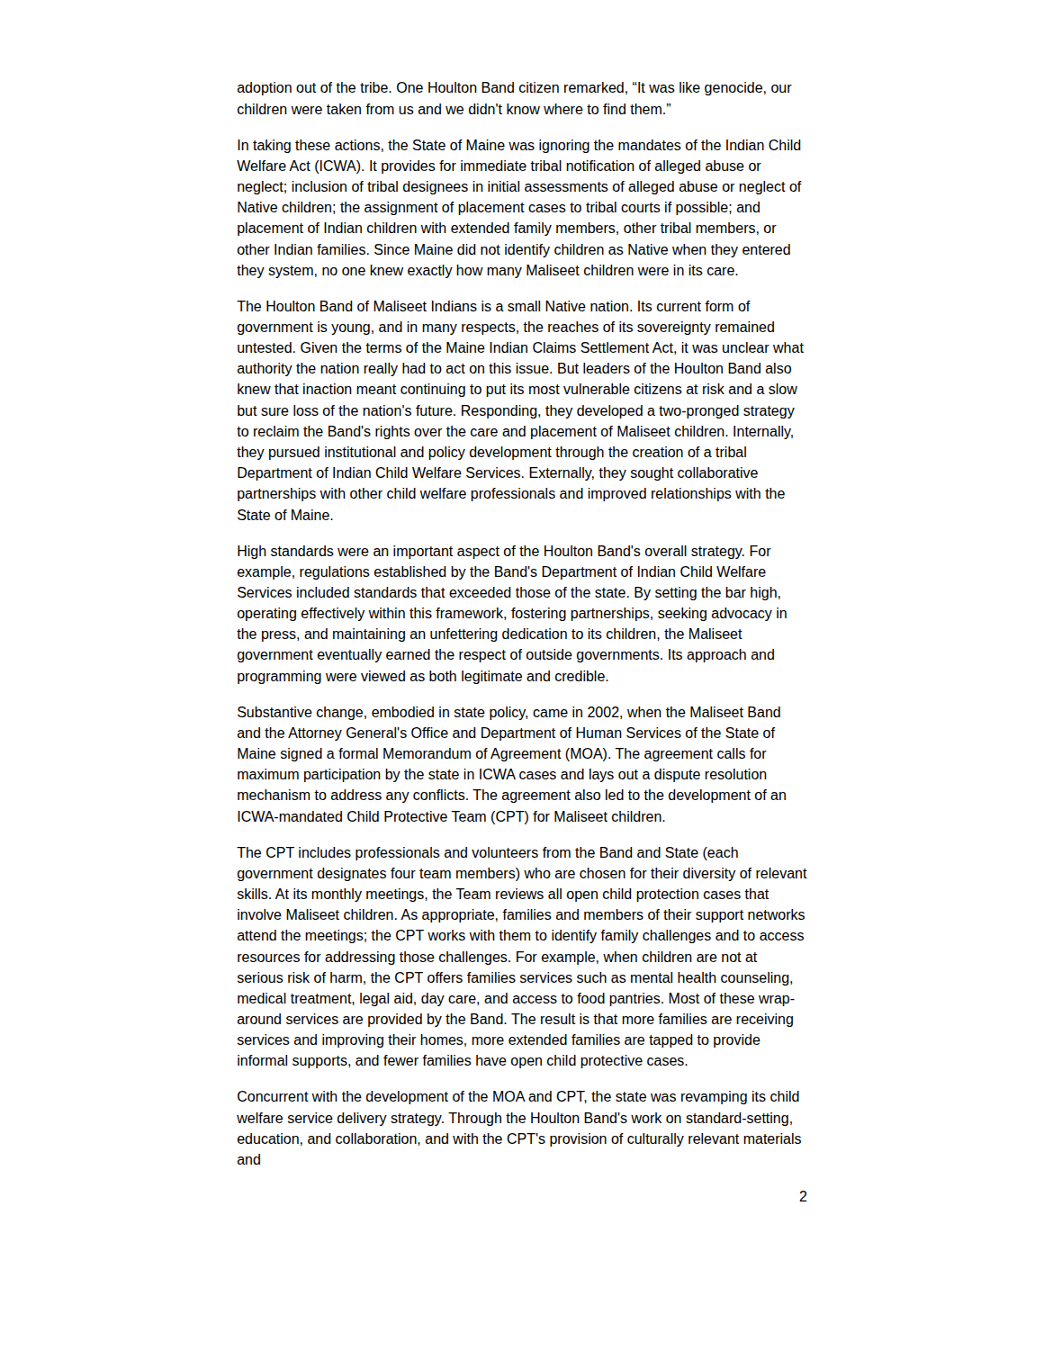adoption out of the tribe. One Houlton Band citizen remarked, “It was like genocide, our children were taken from us and we didn't know where to find them.”
In taking these actions, the State of Maine was ignoring the mandates of the Indian Child Welfare Act (ICWA). It provides for immediate tribal notification of alleged abuse or neglect; inclusion of tribal designees in initial assessments of alleged abuse or neglect of Native children; the assignment of placement cases to tribal courts if possible; and placement of Indian children with extended family members, other tribal members, or other Indian families. Since Maine did not identify children as Native when they entered they system, no one knew exactly how many Maliseet children were in its care.
The Houlton Band of Maliseet Indians is a small Native nation. Its current form of government is young, and in many respects, the reaches of its sovereignty remained untested. Given the terms of the Maine Indian Claims Settlement Act, it was unclear what authority the nation really had to act on this issue. But leaders of the Houlton Band also knew that inaction meant continuing to put its most vulnerable citizens at risk and a slow but sure loss of the nation's future. Responding, they developed a two-pronged strategy to reclaim the Band's rights over the care and placement of Maliseet children. Internally, they pursued institutional and policy development through the creation of a tribal Department of Indian Child Welfare Services. Externally, they sought collaborative partnerships with other child welfare professionals and improved relationships with the State of Maine.
High standards were an important aspect of the Houlton Band's overall strategy. For example, regulations established by the Band's Department of Indian Child Welfare Services included standards that exceeded those of the state. By setting the bar high, operating effectively within this framework, fostering partnerships, seeking advocacy in the press, and maintaining an unfettering dedication to its children, the Maliseet government eventually earned the respect of outside governments. Its approach and programming were viewed as both legitimate and credible.
Substantive change, embodied in state policy, came in 2002, when the Maliseet Band and the Attorney General's Office and Department of Human Services of the State of Maine signed a formal Memorandum of Agreement (MOA). The agreement calls for maximum participation by the state in ICWA cases and lays out a dispute resolution mechanism to address any conflicts. The agreement also led to the development of an ICWA-mandated Child Protective Team (CPT) for Maliseet children.
The CPT includes professionals and volunteers from the Band and State (each government designates four team members) who are chosen for their diversity of relevant skills. At its monthly meetings, the Team reviews all open child protection cases that involve Maliseet children. As appropriate, families and members of their support networks attend the meetings; the CPT works with them to identify family challenges and to access resources for addressing those challenges. For example, when children are not at serious risk of harm, the CPT offers families services such as mental health counseling, medical treatment, legal aid, day care, and access to food pantries. Most of these wrap-around services are provided by the Band. The result is that more families are receiving services and improving their homes, more extended families are tapped to provide informal supports, and fewer families have open child protective cases.
Concurrent with the development of the MOA and CPT, the state was revamping its child welfare service delivery strategy. Through the Houlton Band's work on standard-setting, education, and collaboration, and with the CPT's provision of culturally relevant materials and
2